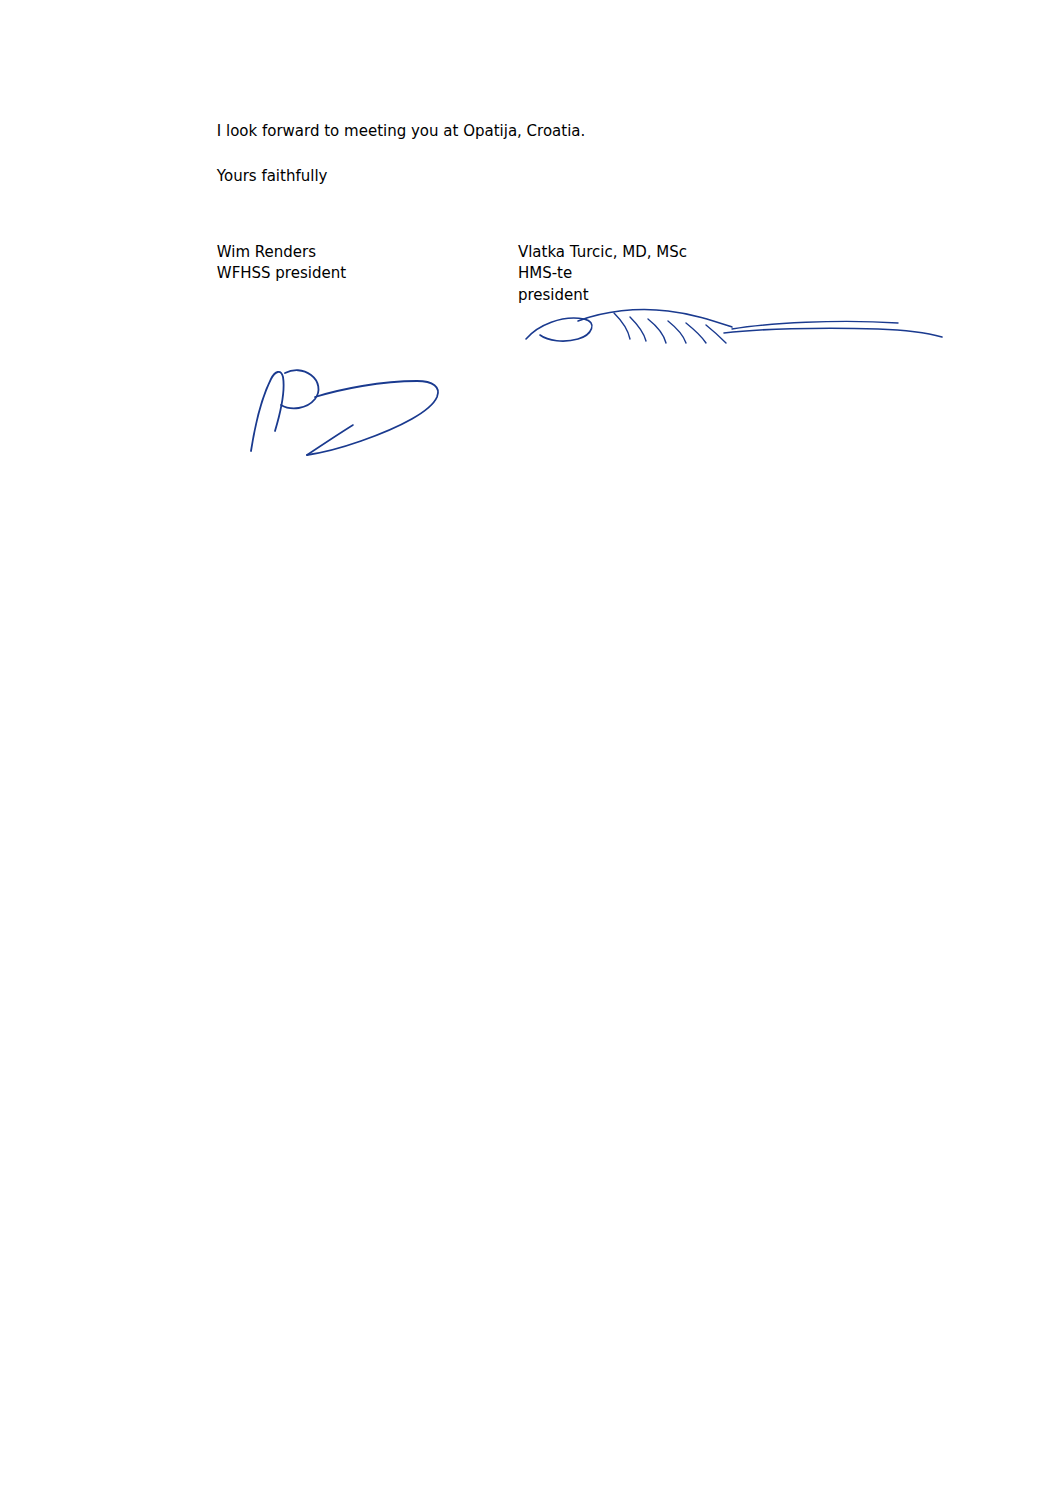I look forward to meeting you at Opatija, Croatia.
Yours faithfully
| Wim Renders WFHSS president | Vlatka Turcic, MD, MSc HMS-te president |